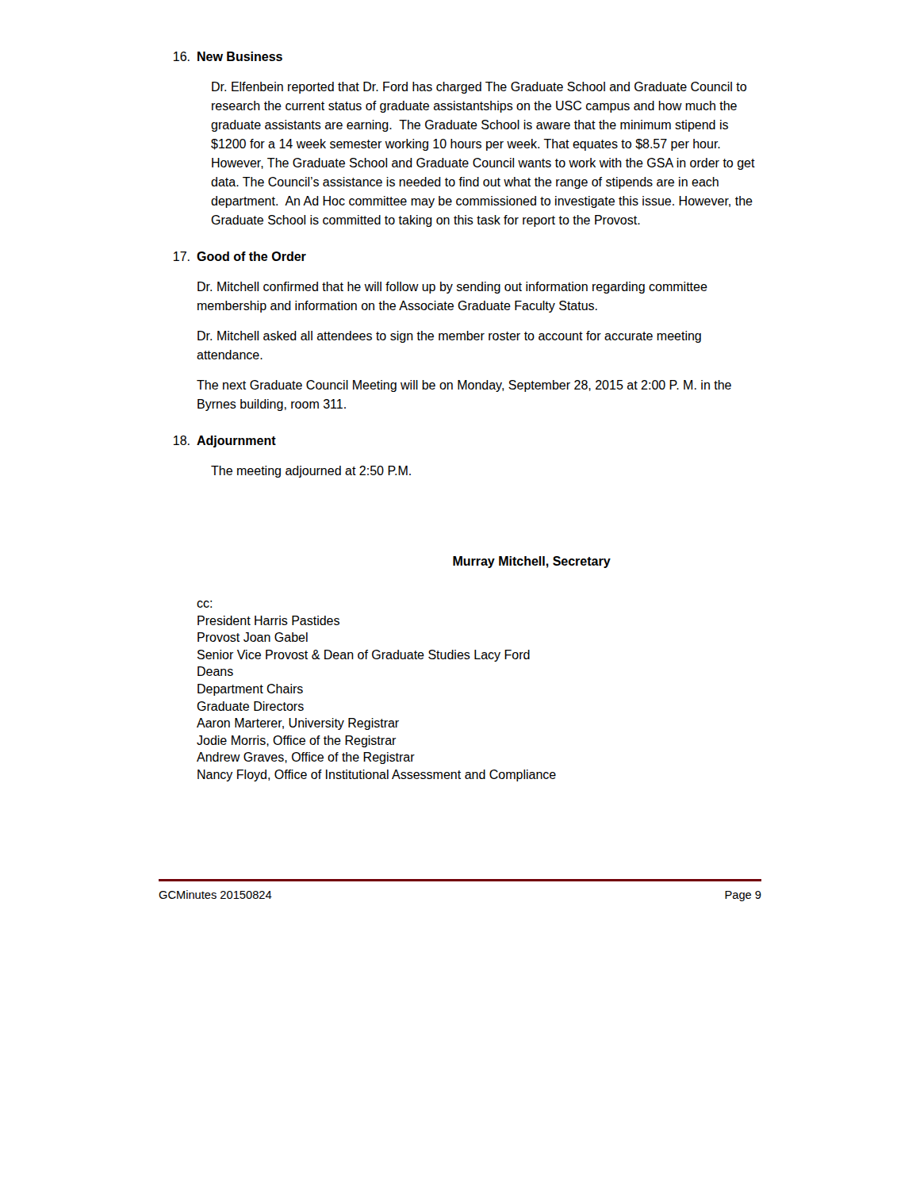16. New Business
Dr. Elfenbein reported that Dr. Ford has charged The Graduate School and Graduate Council to research the current status of graduate assistantships on the USC campus and how much the graduate assistants are earning. The Graduate School is aware that the minimum stipend is $1200 for a 14 week semester working 10 hours per week. That equates to $8.57 per hour. However, The Graduate School and Graduate Council wants to work with the GSA in order to get data. The Council’s assistance is needed to find out what the range of stipends are in each department. An Ad Hoc committee may be commissioned to investigate this issue. However, the Graduate School is committed to taking on this task for report to the Provost.
17. Good of the Order
Dr. Mitchell confirmed that he will follow up by sending out information regarding committee membership and information on the Associate Graduate Faculty Status.
Dr. Mitchell asked all attendees to sign the member roster to account for accurate meeting attendance.
The next Graduate Council Meeting will be on Monday, September 28, 2015 at 2:00 P. M. in the Byrnes building, room 311.
18. Adjournment
The meeting adjourned at 2:50 P.M.
Murray Mitchell, Secretary
cc:
President Harris Pastides
Provost Joan Gabel
Senior Vice Provost & Dean of Graduate Studies Lacy Ford
Deans
Department Chairs
Graduate Directors
Aaron Marterer, University Registrar
Jodie Morris, Office of the Registrar
Andrew Graves, Office of the Registrar
Nancy Floyd, Office of Institutional Assessment and Compliance
GCMinutes 20150824 Page 9